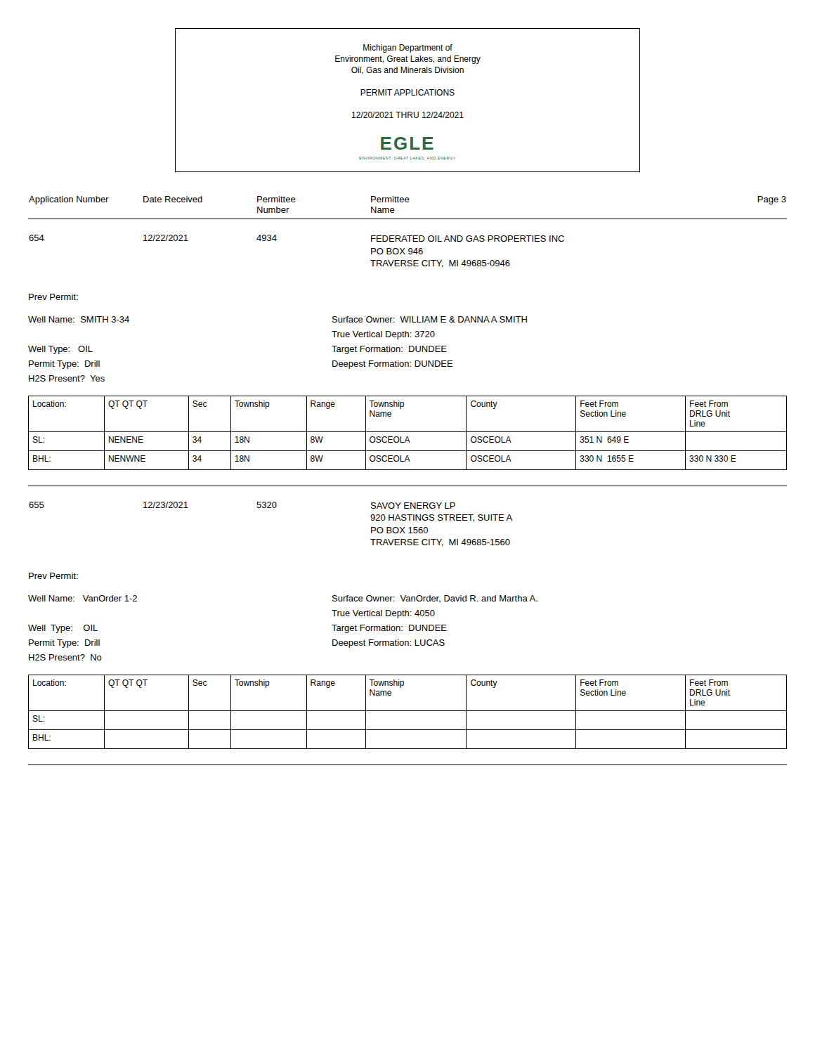Michigan Department of
Environment, Great Lakes, and Energy
Oil, Gas and Minerals Division
PERMIT APPLICATIONS
12/20/2021 THRU 12/24/2021
EGLE
ENVIRONMENT, GREAT LAKES, AND ENERGY
| Application Number | Date Received | Permittee Number | Permittee Name | Page 3 |
| 654 | 12/22/2021 | 4934 | FEDERATED OIL AND GAS PROPERTIES INC PO BOX 946 TRAVERSE CITY, MI 49685-0946 |
Prev Permit:
| Well Name: SMITH 3-34 | Surface Owner: WILLIAM E & DANNA A SMITH |
| | True Vertical Depth: 3720 |
| Well Type: OIL | Target Formation: DUNDEE |
| Permit Type: Drill | Deepest Formation: DUNDEE |
| H2S Present? Yes | |
| Location: | QT QT QT | Sec | Township | Range | Township Name | County | Feet From Section Line | Feet From DRLG Unit Line |
| --- | --- | --- | --- | --- | --- | --- | --- | --- |
| SL: | NENENE | 34 | 18N | 8W | OSCEOLA | OSCEOLA | 351 N 649 E | |
| BHL: | NENWNE | 34 | 18N | 8W | OSCEOLA | OSCEOLA | 330 N 1655 E | 330 N 330 E |
| 655 | 12/23/2021 | 5320 | SAVOY ENERGY LP 920 HASTINGS STREET, SUITE A PO BOX 1560 TRAVERSE CITY, MI 49685-1560 |
Prev Permit:
| Well Name: VanOrder 1-2 | Surface Owner: VanOrder, David R. and Martha A. |
| | True Vertical Depth: 4050 |
| Well Type: OIL | Target Formation: DUNDEE |
| Permit Type: Drill | Deepest Formation: LUCAS |
| H2S Present? No | |
| Location: | QT QT QT | Sec | Township | Range | Township Name | County | Feet From Section Line | Feet From DRLG Unit Line |
| --- | --- | --- | --- | --- | --- | --- | --- | --- |
| SL: | | | | | | | | |
| BHL: | | | | | | | | |